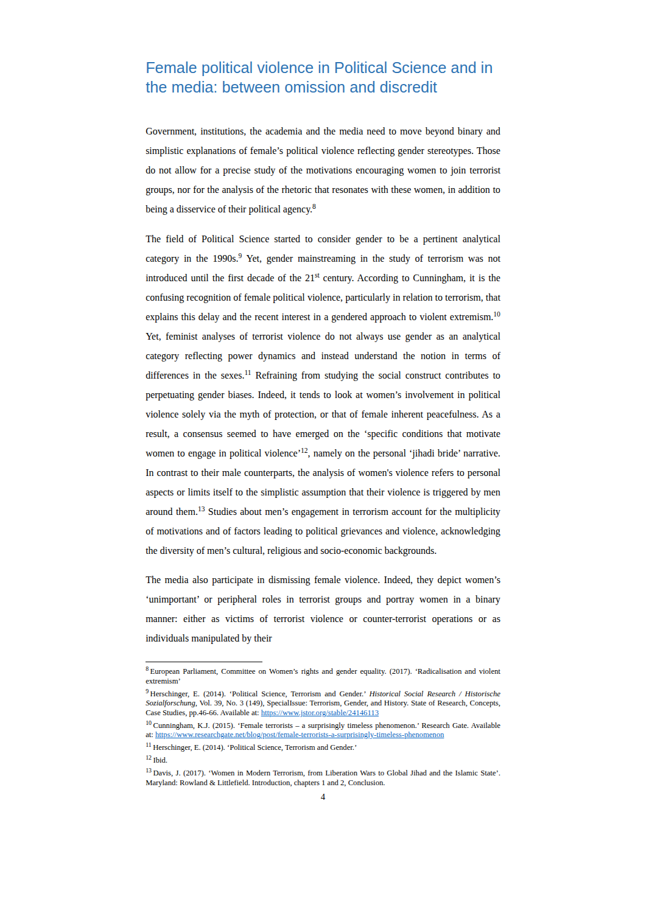Female political violence in Political Science and in the media: between omission and discredit
Government, institutions, the academia and the media need to move beyond binary and simplistic explanations of female’s political violence reflecting gender stereotypes. Those do not allow for a precise study of the motivations encouraging women to join terrorist groups, nor for the analysis of the rhetoric that resonates with these women, in addition to being a disservice of their political agency.8
The field of Political Science started to consider gender to be a pertinent analytical category in the 1990s.9 Yet, gender mainstreaming in the study of terrorism was not introduced until the first decade of the 21st century. According to Cunningham, it is the confusing recognition of female political violence, particularly in relation to terrorism, that explains this delay and the recent interest in a gendered approach to violent extremism.10 Yet, feminist analyses of terrorist violence do not always use gender as an analytical category reflecting power dynamics and instead understand the notion in terms of differences in the sexes.11 Refraining from studying the social construct contributes to perpetuating gender biases. Indeed, it tends to look at women’s involvement in political violence solely via the myth of protection, or that of female inherent peacefulness. As a result, a consensus seemed to have emerged on the ‘specific conditions that motivate women to engage in political violence’12, namely on the personal ‘jihadi bride’ narrative. In contrast to their male counterparts, the analysis of women's violence refers to personal aspects or limits itself to the simplistic assumption that their violence is triggered by men around them.13 Studies about men’s engagement in terrorism account for the multiplicity of motivations and of factors leading to political grievances and violence, acknowledging the diversity of men’s cultural, religious and socio-economic backgrounds.
The media also participate in dismissing female violence. Indeed, they depict women’s ‘unimportant’ or peripheral roles in terrorist groups and portray women in a binary manner: either as victims of terrorist violence or counter-terrorist operations or as individuals manipulated by their
8 European Parliament, Committee on Women’s rights and gender equality. (2017). ‘Radicalisation and violent extremism’
9 Herschinger, E. (2014). ‘Political Science, Terrorism and Gender.’ Historical Social Research / Historische Sozialforschung, Vol. 39, No. 3 (149), SpecialIssue: Terrorism, Gender, and History. State of Research, Concepts, Case Studies, pp.46-66. Available at: https://www.jstor.org/stable/24146113
10 Cunningham, K.J. (2015). ‘Female terrorists – a surprisingly timeless phenomenon.’ Research Gate. Available at: https://www.researchgate.net/blog/post/female-terrorists-a-surprisingly-timeless-phenomenon
11 Herschinger, E. (2014). ‘Political Science, Terrorism and Gender.’
12 Ibid.
13 Davis, J. (2017). ‘Women in Modern Terrorism, from Liberation Wars to Global Jihad and the Islamic State’. Maryland: Rowland & Littlefield. Introduction, chapters 1 and 2, Conclusion.
4